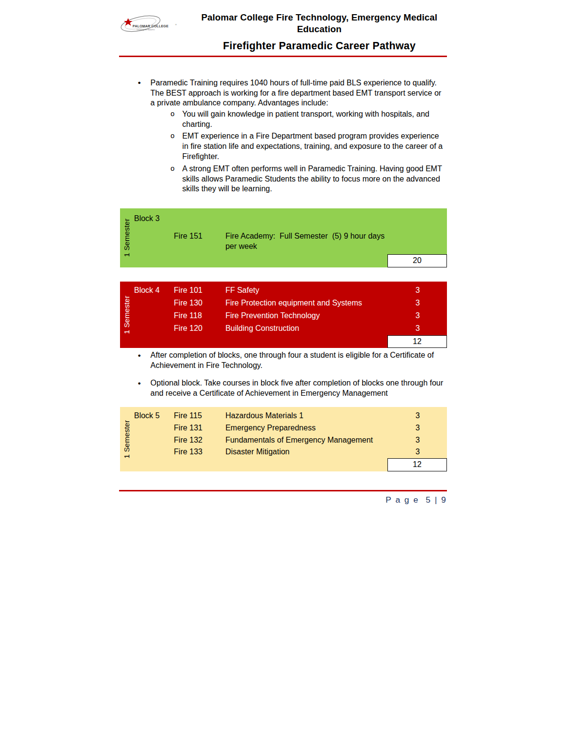PALOMAR COLLEGE ® Learning for Success
Palomar College Fire Technology, Emergency Medical Education
Firefighter Paramedic Career Pathway
Paramedic Training requires 1040 hours of full-time paid BLS experience to qualify. The BEST approach is working for a fire department based EMT transport service or a private ambulance company. Advantages include:
You will gain knowledge in patient transport, working with hospitals, and charting.
EMT experience in a Fire Department based program provides experience in fire station life and expectations, training, and exposure to the career of a Firefighter.
A strong EMT often performs well in Paramedic Training. Having good EMT skills allows Paramedic Students the ability to focus more on the advanced skills they will be learning.
1 Semester
| Block 3 |
| | Fire 151 | Fire Academy: Full Semester (5) 9 hour days per week | |
20
1 Semester
| Block 4 | Fire 101 | FF Safety | 3 |
| | Fire 130 | Fire Protection equipment and Systems | 3 |
| | Fire 118 | Fire Prevention Technology | 3 |
| | Fire 120 | Building Construction | 3 |
12
After completion of blocks, one through four a student is eligible for a Certificate of Achievement in Fire Technology.
Optional block. Take courses in block five after completion of blocks one through four and receive a Certificate of Achievement in Emergency Management
1 Semester
| Block 5 | Fire 115 | Hazardous Materials 1 | 3 |
| | Fire 131 | Emergency Preparedness | 3 |
| | Fire 132 | Fundamentals of Emergency Management | 3 |
| | Fire 133 | Disaster Mitigation | 3 |
12
P a g e 5 | 9